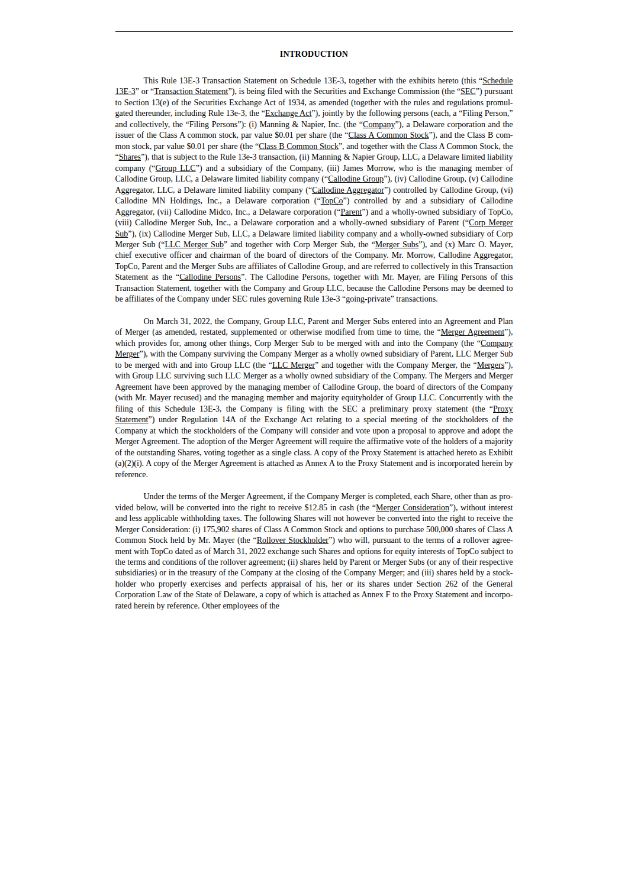INTRODUCTION
This Rule 13E-3 Transaction Statement on Schedule 13E-3, together with the exhibits hereto (this “Schedule 13E-3” or “Transaction Statement”), is being filed with the Securities and Exchange Commission (the “SEC”) pursuant to Section 13(e) of the Securities Exchange Act of 1934, as amended (together with the rules and regulations promulgated thereunder, including Rule 13e-3, the “Exchange Act”), jointly by the following persons (each, a “Filing Person,” and collectively, the “Filing Persons”): (i) Manning & Napier, Inc. (the “Company”), a Delaware corporation and the issuer of the Class A common stock, par value $0.01 per share (the “Class A Common Stock”), and the Class B common stock, par value $0.01 per share (the “Class B Common Stock”, and together with the Class A Common Stock, the “Shares”), that is subject to the Rule 13e-3 transaction, (ii) Manning & Napier Group, LLC, a Delaware limited liability company (“Group LLC”) and a subsidiary of the Company, (iii) James Morrow, who is the managing member of Callodine Group, LLC, a Delaware limited liability company (“Callodine Group”), (iv) Callodine Group, (v) Callodine Aggregator, LLC, a Delaware limited liability company (“Callodine Aggregator”) controlled by Callodine Group, (vi) Callodine MN Holdings, Inc., a Delaware corporation (“TopCo”) controlled by and a subsidiary of Callodine Aggregator, (vii) Callodine Midco, Inc., a Delaware corporation (“Parent”) and a wholly-owned subsidiary of TopCo, (viii) Callodine Merger Sub, Inc., a Delaware corporation and a wholly-owned subsidiary of Parent (“Corp Merger Sub”), (ix) Callodine Merger Sub, LLC, a Delaware limited liability company and a wholly-owned subsidiary of Corp Merger Sub (“LLC Merger Sub” and together with Corp Merger Sub, the “Merger Subs”), and (x) Marc O. Mayer, chief executive officer and chairman of the board of directors of the Company. Mr. Morrow, Callodine Aggregator, TopCo, Parent and the Merger Subs are affiliates of Callodine Group, and are referred to collectively in this Transaction Statement as the “Callodine Persons”. The Callodine Persons, together with Mr. Mayer, are Filing Persons of this Transaction Statement, together with the Company and Group LLC, because the Callodine Persons may be deemed to be affiliates of the Company under SEC rules governing Rule 13e-3 “going-private” transactions.
On March 31, 2022, the Company, Group LLC, Parent and Merger Subs entered into an Agreement and Plan of Merger (as amended, restated, supplemented or otherwise modified from time to time, the “Merger Agreement”), which provides for, among other things, Corp Merger Sub to be merged with and into the Company (the “Company Merger”), with the Company surviving the Company Merger as a wholly owned subsidiary of Parent, LLC Merger Sub to be merged with and into Group LLC (the “LLC Merger” and together with the Company Merger, the “Mergers”), with Group LLC surviving such LLC Merger as a wholly owned subsidiary of the Company. The Mergers and Merger Agreement have been approved by the managing member of Callodine Group, the board of directors of the Company (with Mr. Mayer recused) and the managing member and majority equityholder of Group LLC. Concurrently with the filing of this Schedule 13E-3, the Company is filing with the SEC a preliminary proxy statement (the “Proxy Statement”) under Regulation 14A of the Exchange Act relating to a special meeting of the stockholders of the Company at which the stockholders of the Company will consider and vote upon a proposal to approve and adopt the Merger Agreement. The adoption of the Merger Agreement will require the affirmative vote of the holders of a majority of the outstanding Shares, voting together as a single class. A copy of the Proxy Statement is attached hereto as Exhibit (a)(2)(i). A copy of the Merger Agreement is attached as Annex A to the Proxy Statement and is incorporated herein by reference.
Under the terms of the Merger Agreement, if the Company Merger is completed, each Share, other than as provided below, will be converted into the right to receive $12.85 in cash (the “Merger Consideration”), without interest and less applicable withholding taxes. The following Shares will not however be converted into the right to receive the Merger Consideration: (i) 175,902 shares of Class A Common Stock and options to purchase 500,000 shares of Class A Common Stock held by Mr. Mayer (the “Rollover Stockholder”) who will, pursuant to the terms of a rollover agreement with TopCo dated as of March 31, 2022 exchange such Shares and options for equity interests of TopCo subject to the terms and conditions of the rollover agreement; (ii) shares held by Parent or Merger Subs (or any of their respective subsidiaries) or in the treasury of the Company at the closing of the Company Merger; and (iii) shares held by a stockholder who properly exercises and perfects appraisal of his, her or its shares under Section 262 of the General Corporation Law of the State of Delaware, a copy of which is attached as Annex F to the Proxy Statement and incorporated herein by reference. Other employees of the